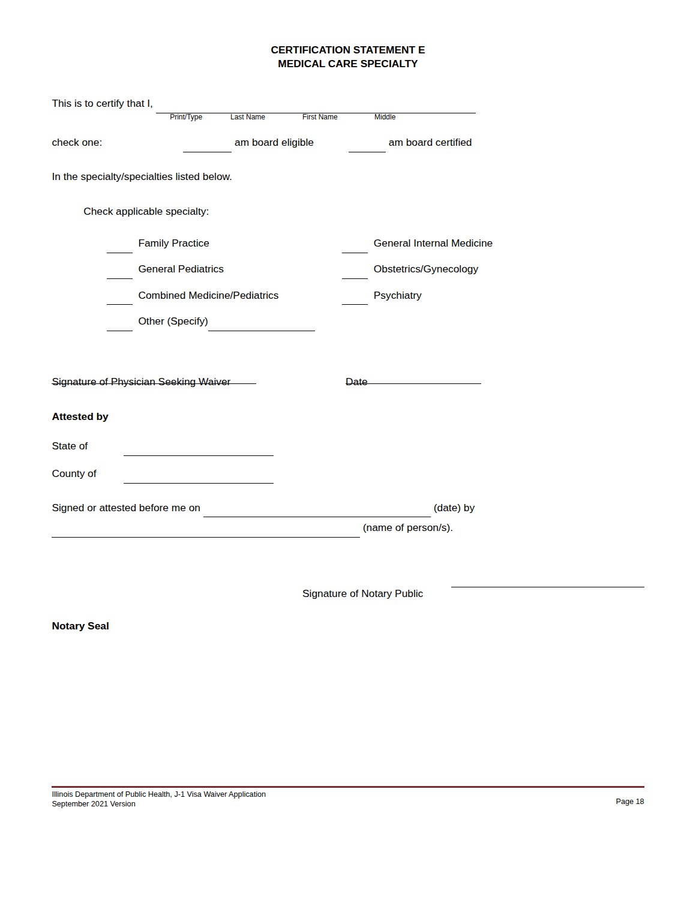CERTIFICATION STATEMENT E
MEDICAL CARE SPECIALTY
This is to certify that I,
Print/Type Last Name First Name Middle
check one: am board eligible am board certified
In the specialty/specialties listed below.
Check applicable specialty:
| | Family Practice | | General Internal Medicine |
| | General Pediatrics | | Obstetrics/Gynecology |
| | Combined Medicine/Pediatrics | | Psychiatry |
| | Other (Specify) |
Signature of Physician Seeking Waiver Date
Attested by
State of
County of
Signed or attested before me on (date) by
(name of person/s).
Signature of Notary Public
Notary Seal
Illinois Department of Public Health, J-1 Visa Waiver Application
September 2021 Version Page 18